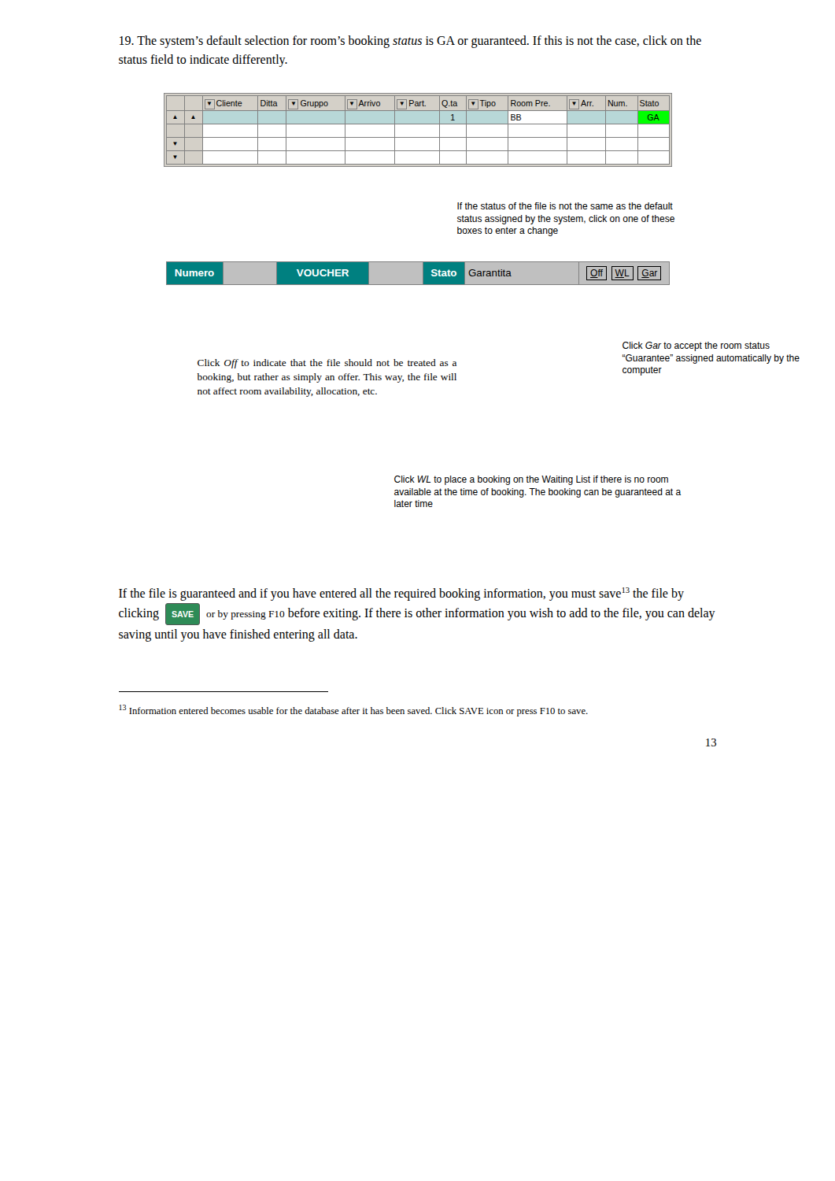19. The system’s default selection for room’s booking status is GA or guaranteed. If this is not the case, click on the status field to indicate differently.
| | | ▼ Cliente | Ditta | ▼ Gruppo | ▼ Arrivo | ▼ Part. | Q.ta | ▼ Tipo | Room Pre. | ▼ Arr. | Num. | Stato |
| --- | --- | --- | --- | --- | --- | --- | --- | --- | --- | --- | --- | --- |
| ▲ | ▲ | | | | | | 1 | | BB | | | GA |
| ▼ | | | | | | | | | | | | |
| ▼ | | | | | | | | | | | | |
If the status of the file is not the same as the default status assigned by the system, click on one of these boxes to enter a change
| Numero | | VOUCHER | | Stato | Garantita | O ff W L G ar |
Click Gar to accept the room status “Guarantee” assigned automatically by the computer
Click Off to indicate that the file should not be treated as a booking, but rather as simply an offer. This way, the file will not affect room availability, allocation, etc.
Click WL to place a booking on the Waiting List if there is no room available at the time of booking. The booking can be guaranteed at a later time
If the file is guaranteed and if you have entered all the required booking information, you must save13 the file by clicking SAVE or by pressing F10 before exiting. If there is other information you wish to add to the file, you can delay saving until you have finished entering all data.
13 Information entered becomes usable for the database after it has been saved. Click SAVE icon or press F10 to save.
13